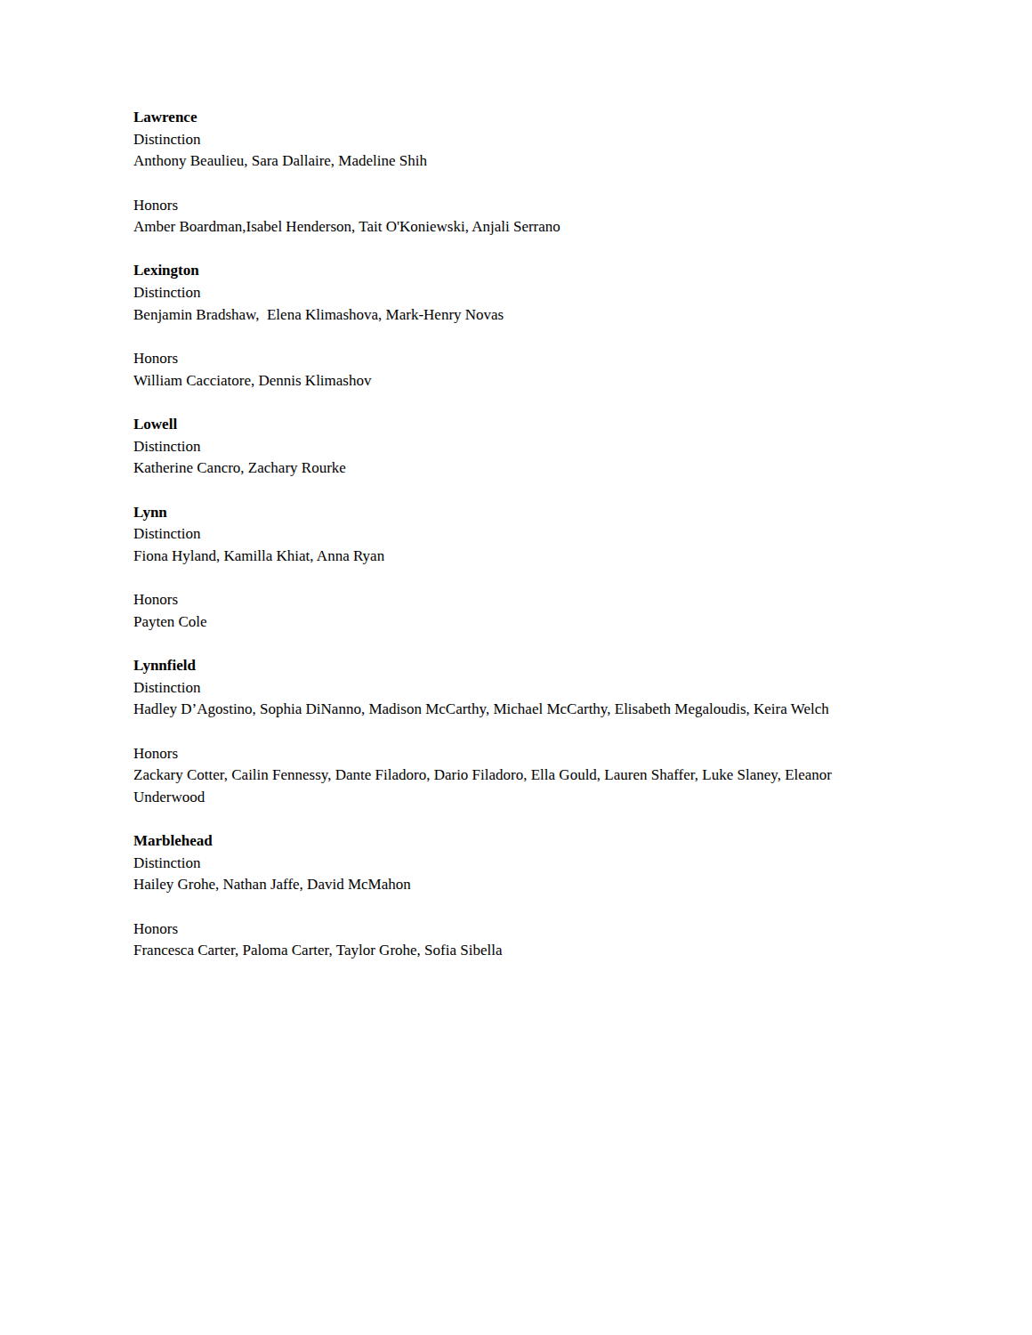Lawrence
Distinction
Anthony Beaulieu, Sara Dallaire, Madeline Shih
Honors
Amber Boardman,Isabel Henderson, Tait O'Koniewski, Anjali Serrano
Lexington
Distinction
Benjamin Bradshaw, Elena Klimashova, Mark-Henry Novas
Honors
William Cacciatore, Dennis Klimashov
Lowell
Distinction
Katherine Cancro, Zachary Rourke
Lynn
Distinction
Fiona Hyland, Kamilla Khiat, Anna Ryan
Honors
Payten Cole
Lynnfield
Distinction
Hadley D’Agostino, Sophia DiNanno, Madison McCarthy, Michael McCarthy, Elisabeth Megaloudis, Keira Welch
Honors
Zackary Cotter, Cailin Fennessy, Dante Filadoro, Dario Filadoro, Ella Gould, Lauren Shaffer, Luke Slaney, Eleanor Underwood
Marblehead
Distinction
Hailey Grohe, Nathan Jaffe, David McMahon
Honors
Francesca Carter, Paloma Carter, Taylor Grohe, Sofia Sibella